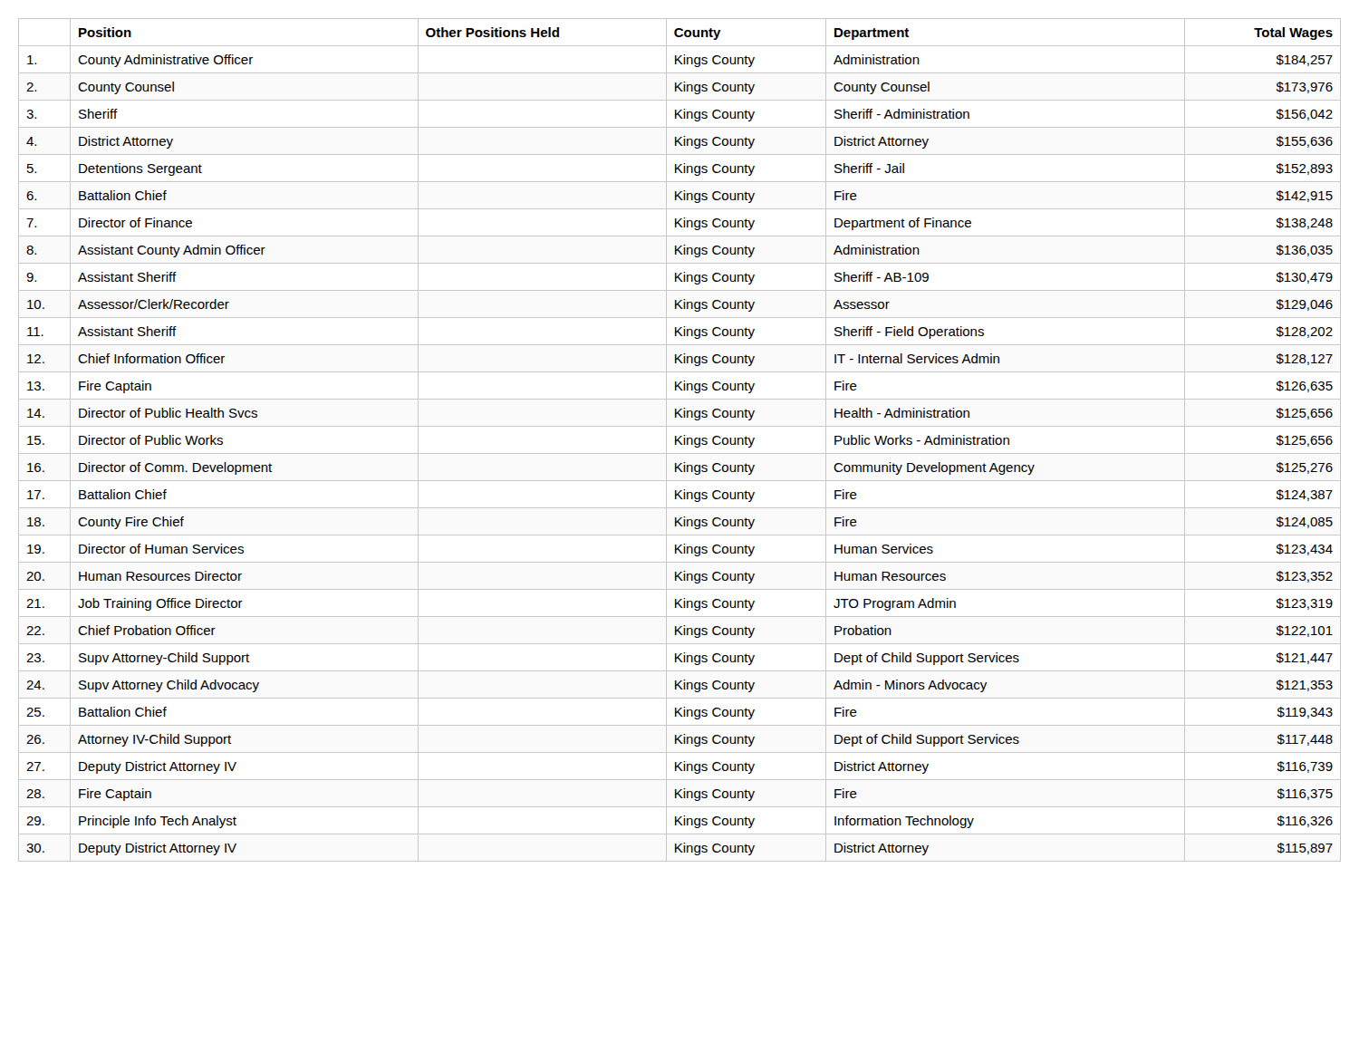Kings County positions, departments, and total wages
| | Position | Other Positions Held | County | Department | Total Wages |
| --- | --- | --- | --- | --- | --- |
| 1. | County Administrative Officer | | Kings County | Administration | $184,257 |
| 2. | County Counsel | | Kings County | County Counsel | $173,976 |
| 3. | Sheriff | | Kings County | Sheriff - Administration | $156,042 |
| 4. | District Attorney | | Kings County | District Attorney | $155,636 |
| 5. | Detentions Sergeant | | Kings County | Sheriff - Jail | $152,893 |
| 6. | Battalion Chief | | Kings County | Fire | $142,915 |
| 7. | Director of Finance | | Kings County | Department of Finance | $138,248 |
| 8. | Assistant County Admin Officer | | Kings County | Administration | $136,035 |
| 9. | Assistant Sheriff | | Kings County | Sheriff - AB-109 | $130,479 |
| 10. | Assessor/Clerk/Recorder | | Kings County | Assessor | $129,046 |
| 11. | Assistant Sheriff | | Kings County | Sheriff - Field Operations | $128,202 |
| 12. | Chief Information Officer | | Kings County | IT - Internal Services Admin | $128,127 |
| 13. | Fire Captain | | Kings County | Fire | $126,635 |
| 14. | Director of Public Health Svcs | | Kings County | Health - Administration | $125,656 |
| 15. | Director of Public Works | | Kings County | Public Works - Administration | $125,656 |
| 16. | Director of Comm. Development | | Kings County | Community Development Agency | $125,276 |
| 17. | Battalion Chief | | Kings County | Fire | $124,387 |
| 18. | County Fire Chief | | Kings County | Fire | $124,085 |
| 19. | Director of Human Services | | Kings County | Human Services | $123,434 |
| 20. | Human Resources Director | | Kings County | Human Resources | $123,352 |
| 21. | Job Training Office Director | | Kings County | JTO Program Admin | $123,319 |
| 22. | Chief Probation Officer | | Kings County | Probation | $122,101 |
| 23. | Supv Attorney-Child Support | | Kings County | Dept of Child Support Services | $121,447 |
| 24. | Supv Attorney Child Advocacy | | Kings County | Admin - Minors Advocacy | $121,353 |
| 25. | Battalion Chief | | Kings County | Fire | $119,343 |
| 26. | Attorney IV-Child Support | | Kings County | Dept of Child Support Services | $117,448 |
| 27. | Deputy District Attorney IV | | Kings County | District Attorney | $116,739 |
| 28. | Fire Captain | | Kings County | Fire | $116,375 |
| 29. | Principle Info Tech Analyst | | Kings County | Information Technology | $116,326 |
| 30. | Deputy District Attorney IV | | Kings County | District Attorney | $115,897 |